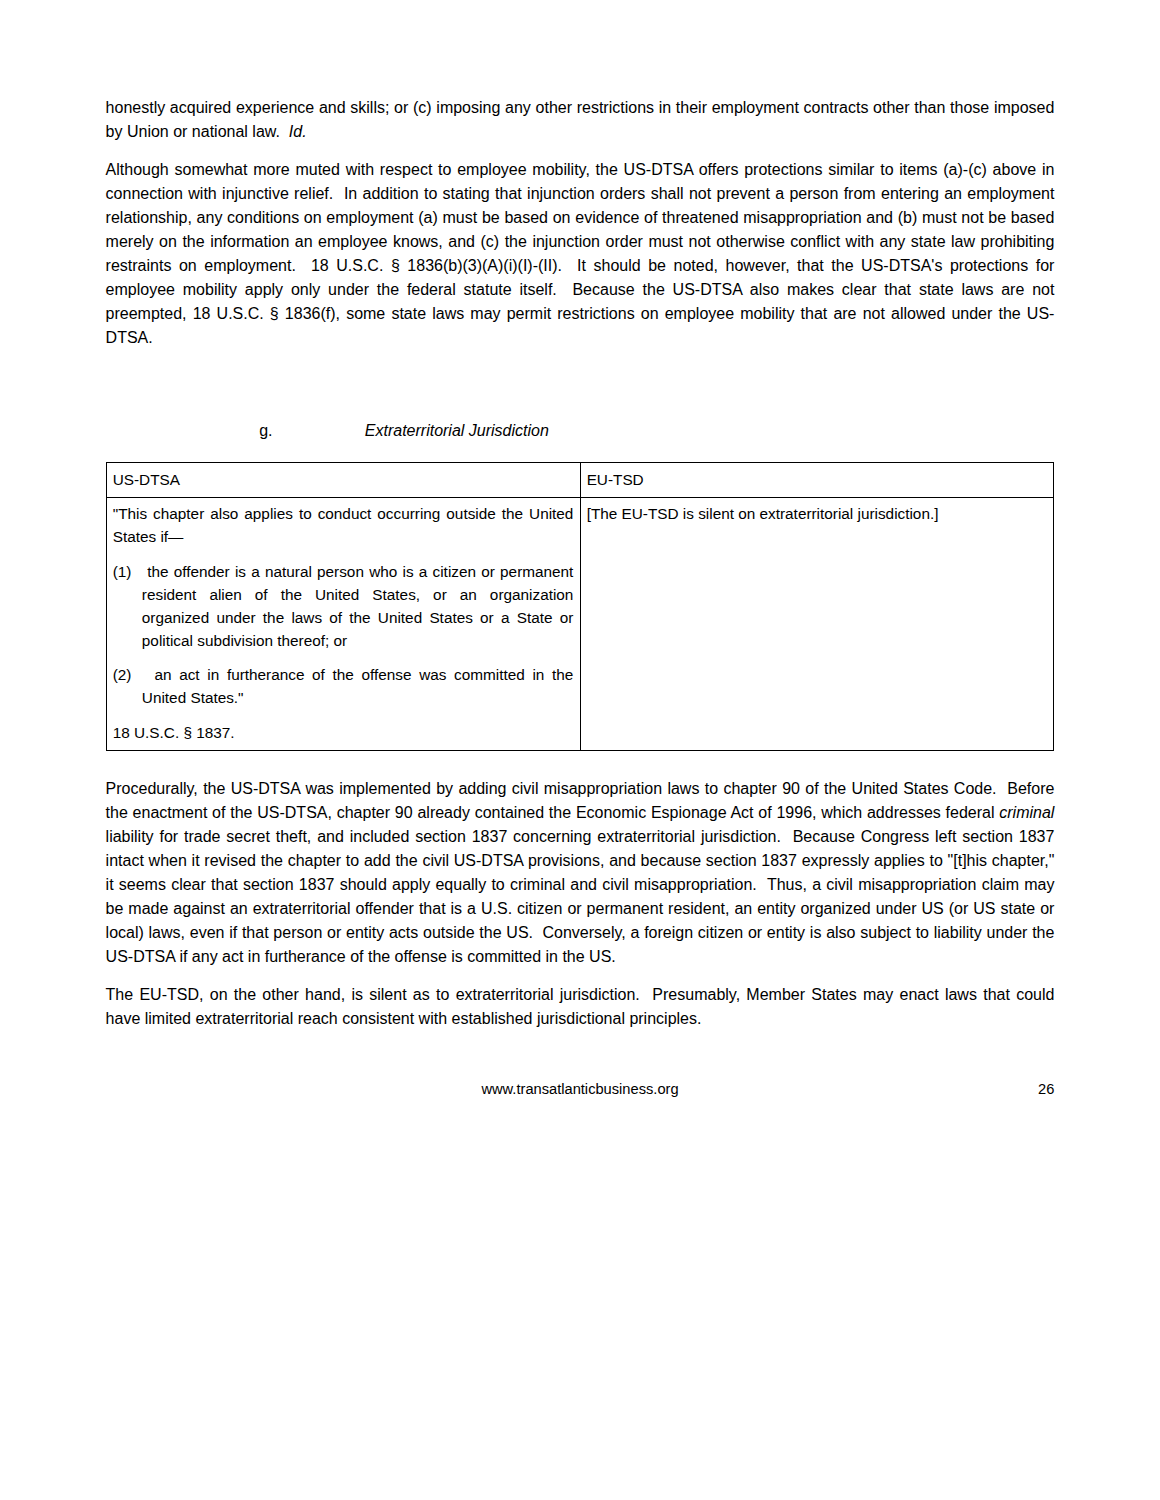honestly acquired experience and skills; or (c) imposing any other restrictions in their employment contracts other than those imposed by Union or national law. Id.
Although somewhat more muted with respect to employee mobility, the US-DTSA offers protections similar to items (a)-(c) above in connection with injunctive relief. In addition to stating that injunction orders shall not prevent a person from entering an employment relationship, any conditions on employment (a) must be based on evidence of threatened misappropriation and (b) must not be based merely on the information an employee knows, and (c) the injunction order must not otherwise conflict with any state law prohibiting restraints on employment. 18 U.S.C. § 1836(b)(3)(A)(i)(I)-(II). It should be noted, however, that the US-DTSA's protections for employee mobility apply only under the federal statute itself. Because the US-DTSA also makes clear that state laws are not preempted, 18 U.S.C. § 1836(f), some state laws may permit restrictions on employee mobility that are not allowed under the US-DTSA.
g. Extraterritorial Jurisdiction
| US-DTSA | EU-TSD |
| "This chapter also applies to conduct occurring outside the United States if— (1) the offender is a natural person who is a citizen or permanent resident alien of the United States, or an organization organized under the laws of the United States or a State or political subdivision thereof; or (2) an act in furtherance of the offense was committed in the United States." 18 U.S.C. § 1837. | [The EU-TSD is silent on extraterritorial jurisdiction.] |
Procedurally, the US-DTSA was implemented by adding civil misappropriation laws to chapter 90 of the United States Code. Before the enactment of the US-DTSA, chapter 90 already contained the Economic Espionage Act of 1996, which addresses federal criminal liability for trade secret theft, and included section 1837 concerning extraterritorial jurisdiction. Because Congress left section 1837 intact when it revised the chapter to add the civil US-DTSA provisions, and because section 1837 expressly applies to "[t]his chapter," it seems clear that section 1837 should apply equally to criminal and civil misappropriation. Thus, a civil misappropriation claim may be made against an extraterritorial offender that is a U.S. citizen or permanent resident, an entity organized under US (or US state or local) laws, even if that person or entity acts outside the US. Conversely, a foreign citizen or entity is also subject to liability under the US-DTSA if any act in furtherance of the offense is committed in the US.
The EU-TSD, on the other hand, is silent as to extraterritorial jurisdiction. Presumably, Member States may enact laws that could have limited extraterritorial reach consistent with established jurisdictional principles.
www.transatlanticbusiness.org 26